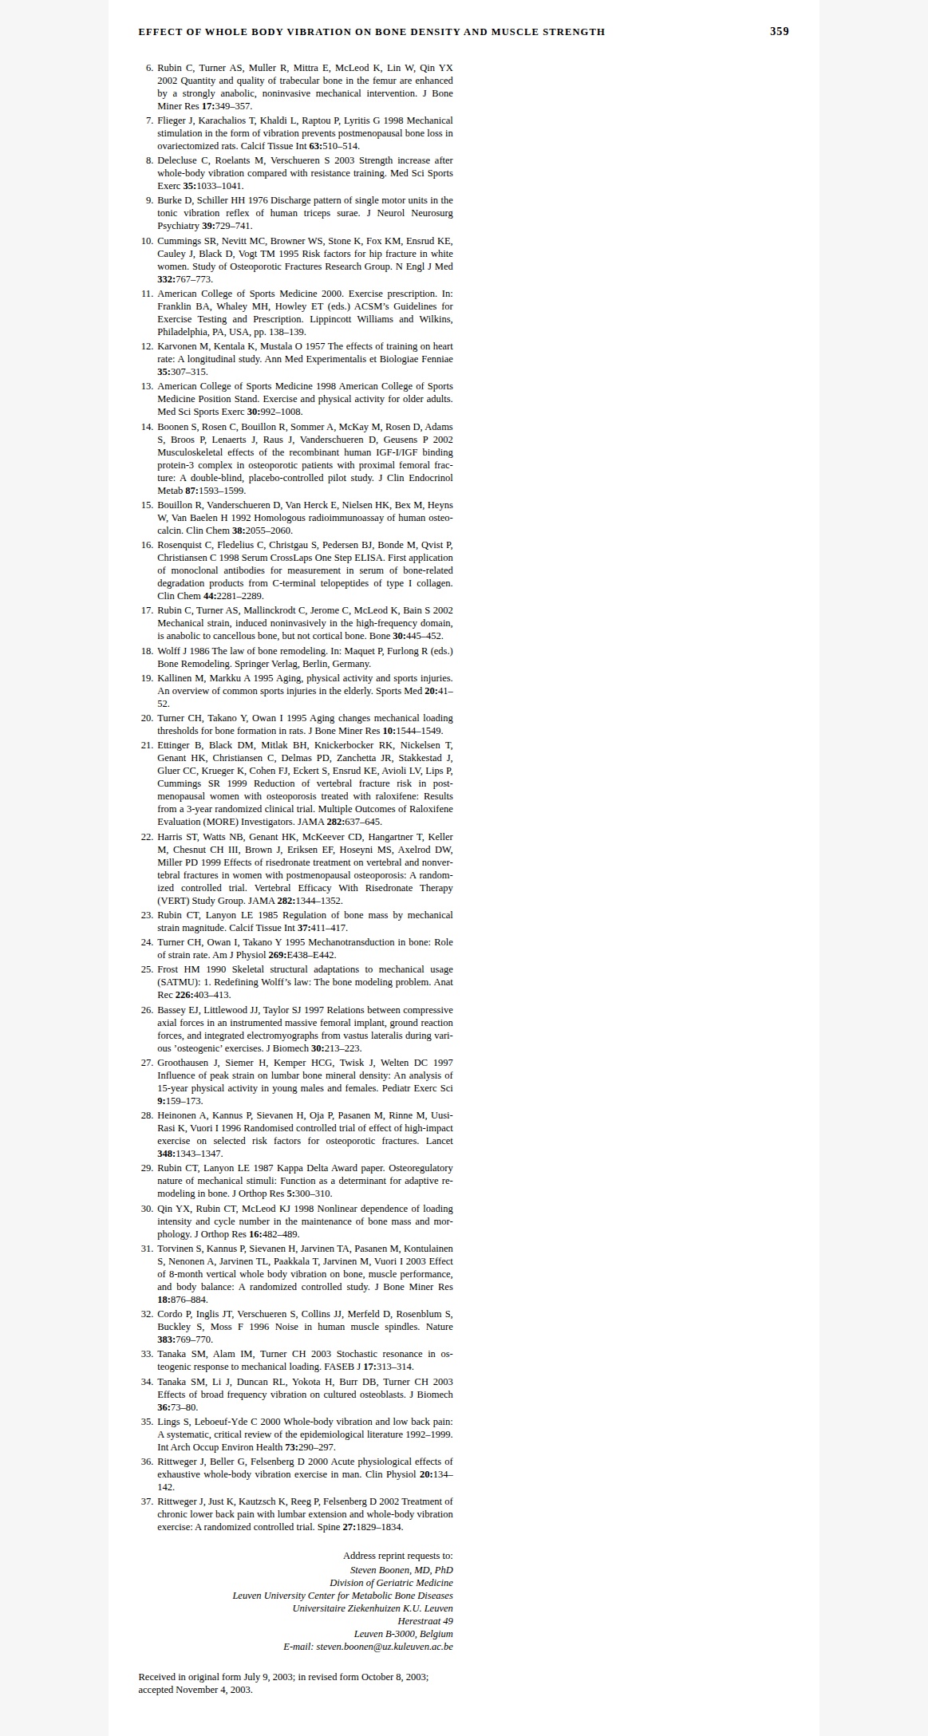Effect of Whole Body Vibration on Bone Density and Muscle Strength 359
Rubin C, Turner AS, Muller R, Mittra E, McLeod K, Lin W, Qin YX 2002 Quantity and quality of trabecular bone in the femur are enhanced by a strongly anabolic, noninvasive mechanical intervention. J Bone Miner Res 17: 349–357.
Flieger J, Karachalios T, Khaldi L, Raptou P, Lyritis G 1998 Mechanical stimulation in the form of vibration prevents postmenopausal bone loss in ovariectomized rats. Calcif Tissue Int 63: 510–514.
Delecluse C, Roelants M, Verschueren S 2003 Strength increase after whole-body vibration compared with resistance training. Med Sci Sports Exerc 35: 1033–1041.
Burke D, Schiller HH 1976 Discharge pattern of single motor units in the tonic vibration reflex of human triceps surae. J Neurol Neurosurg Psychiatry 39: 729–741.
Cummings SR, Nevitt MC, Browner WS, Stone K, Fox KM, Ensrud KE, Cauley J, Black D, Vogt TM 1995 Risk factors for hip fracture in white women. Study of Osteoporotic Fractures Research Group. N Engl J Med 332: 767–773.
American College of Sports Medicine 2000. Exercise prescription. In: Franklin BA, Whaley MH, Howley ET (eds.) ACSM’s Guidelines for Exercise Testing and Prescription. Lippincott Williams and Wilkins, Philadelphia, PA, USA, pp. 138–139.
Karvonen M, Kentala K, Mustala O 1957 The effects of training on heart rate: A longitudinal study. Ann Med Experimentalis et Biologiae Fenniae 35: 307–315.
American College of Sports Medicine 1998 American College of Sports Medicine Position Stand. Exercise and physical activity for older adults. Med Sci Sports Exerc 30: 992–1008.
Boonen S, Rosen C, Bouillon R, Sommer A, McKay M, Rosen D, Adams S, Broos P, Lenaerts J, Raus J, Vanderschueren D, Geusens P 2002 Musculoskeletal effects of the recombinant human IGF-I/IGF binding protein-3 complex in osteoporotic patients with proximal femoral fracture: A double-blind, placebo-controlled pilot study. J Clin Endocrinol Metab 87: 1593–1599.
Bouillon R, Vanderschueren D, Van Herck E, Nielsen HK, Bex M, Heyns W, Van Baelen H 1992 Homologous radioimmunoassay of human osteocalcin. Clin Chem 38: 2055–2060.
Rosenquist C, Fledelius C, Christgau S, Pedersen BJ, Bonde M, Qvist P, Christiansen C 1998 Serum CrossLaps One Step ELISA. First application of monoclonal antibodies for measurement in serum of bone-related degradation products from C-terminal telopeptides of type I collagen. Clin Chem 44: 2281–2289.
Rubin C, Turner AS, Mallinckrodt C, Jerome C, McLeod K, Bain S 2002 Mechanical strain, induced noninvasively in the high-frequency domain, is anabolic to cancellous bone, but not cortical bone. Bone 30: 445–452.
Wolff J 1986 The law of bone remodeling. In: Maquet P, Furlong R (eds.) Bone Remodeling. Springer Verlag, Berlin, Germany.
Kallinen M, Markku A 1995 Aging, physical activity and sports injuries. An overview of common sports injuries in the elderly. Sports Med 20: 41–52.
Turner CH, Takano Y, Owan I 1995 Aging changes mechanical loading thresholds for bone formation in rats. J Bone Miner Res 10: 1544–1549.
Ettinger B, Black DM, Mitlak BH, Knickerbocker RK, Nickelsen T, Genant HK, Christiansen C, Delmas PD, Zanchetta JR, Stakkestad J, Gluer CC, Krueger K, Cohen FJ, Eckert S, Ensrud KE, Avioli LV, Lips P, Cummings SR 1999 Reduction of vertebral fracture risk in postmenopausal women with osteoporosis treated with raloxifene: Results from a 3-year randomized clinical trial. Multiple Outcomes of Raloxifene Evaluation (MORE) Investigators. JAMA 282: 637–645.
Harris ST, Watts NB, Genant HK, McKeever CD, Hangartner T, Keller M, Chesnut CH III, Brown J, Eriksen EF, Hoseyni MS, Axelrod DW, Miller PD 1999 Effects of risedronate treatment on vertebral and nonvertebral fractures in women with postmenopausal osteoporosis: A randomized controlled trial. Vertebral Efficacy With Risedronate Therapy (VERT) Study Group. JAMA 282: 1344–1352.
Rubin CT, Lanyon LE 1985 Regulation of bone mass by mechanical strain magnitude. Calcif Tissue Int 37: 411–417.
Turner CH, Owan I, Takano Y 1995 Mechanotransduction in bone: Role of strain rate. Am J Physiol 269: E438–E442.
Frost HM 1990 Skeletal structural adaptations to mechanical usage (SATMU): 1. Redefining Wolff’s law: The bone modeling problem. Anat Rec 226: 403–413.
Bassey EJ, Littlewood JJ, Taylor SJ 1997 Relations between compressive axial forces in an instrumented massive femoral implant, ground reaction forces, and integrated electromyographs from vastus lateralis during various ’osteogenic’ exercises. J Biomech 30: 213–223.
Groothausen J, Siemer H, Kemper HCG, Twisk J, Welten DC 1997 Influence of peak strain on lumbar bone mineral density: An analysis of 15-year physical activity in young males and females. Pediatr Exerc Sci 9: 159–173.
Heinonen A, Kannus P, Sievanen H, Oja P, Pasanen M, Rinne M, Uusi-Rasi K, Vuori I 1996 Randomised controlled trial of effect of high-impact exercise on selected risk factors for osteoporotic fractures. Lancet 348: 1343–1347.
Rubin CT, Lanyon LE 1987 Kappa Delta Award paper. Osteoregulatory nature of mechanical stimuli: Function as a determinant for adaptive remodeling in bone. J Orthop Res 5: 300–310.
Qin YX, Rubin CT, McLeod KJ 1998 Nonlinear dependence of loading intensity and cycle number in the maintenance of bone mass and morphology. J Orthop Res 16: 482–489.
Torvinen S, Kannus P, Sievanen H, Jarvinen TA, Pasanen M, Kontulainen S, Nenonen A, Jarvinen TL, Paakkala T, Jarvinen M, Vuori I 2003 Effect of 8-month vertical whole body vibration on bone, muscle performance, and body balance: A randomized controlled study. J Bone Miner Res 18: 876–884.
Cordo P, Inglis JT, Verschueren S, Collins JJ, Merfeld D, Rosenblum S, Buckley S, Moss F 1996 Noise in human muscle spindles. Nature 383: 769–770.
Tanaka SM, Alam IM, Turner CH 2003 Stochastic resonance in osteogenic response to mechanical loading. FASEB J 17: 313–314.
Tanaka SM, Li J, Duncan RL, Yokota H, Burr DB, Turner CH 2003 Effects of broad frequency vibration on cultured osteoblasts. J Biomech 36: 73–80.
Lings S, Leboeuf-Yde C 2000 Whole-body vibration and low back pain: A systematic, critical review of the epidemiological literature 1992–1999. Int Arch Occup Environ Health 73: 290–297.
Rittweger J, Beller G, Felsenberg D 2000 Acute physiological effects of exhaustive whole-body vibration exercise in man. Clin Physiol 20: 134–142.
Rittweger J, Just K, Kautzsch K, Reeg P, Felsenberg D 2002 Treatment of chronic lower back pain with lumbar extension and whole-body vibration exercise: A randomized controlled trial. Spine 27: 1829–1834.
Address reprint requests to: Steven Boonen, MD, PhD Division of Geriatric Medicine Leuven University Center for Metabolic Bone Diseases Universitaire Ziekenhuizen K.U. Leuven Herestraat 49 Leuven B-3000, Belgium E-mail: steven.boonen@uz.kuleuven.ac.be
Received in original form July 9, 2003; in revised form October 8, 2003; accepted November 4, 2003.